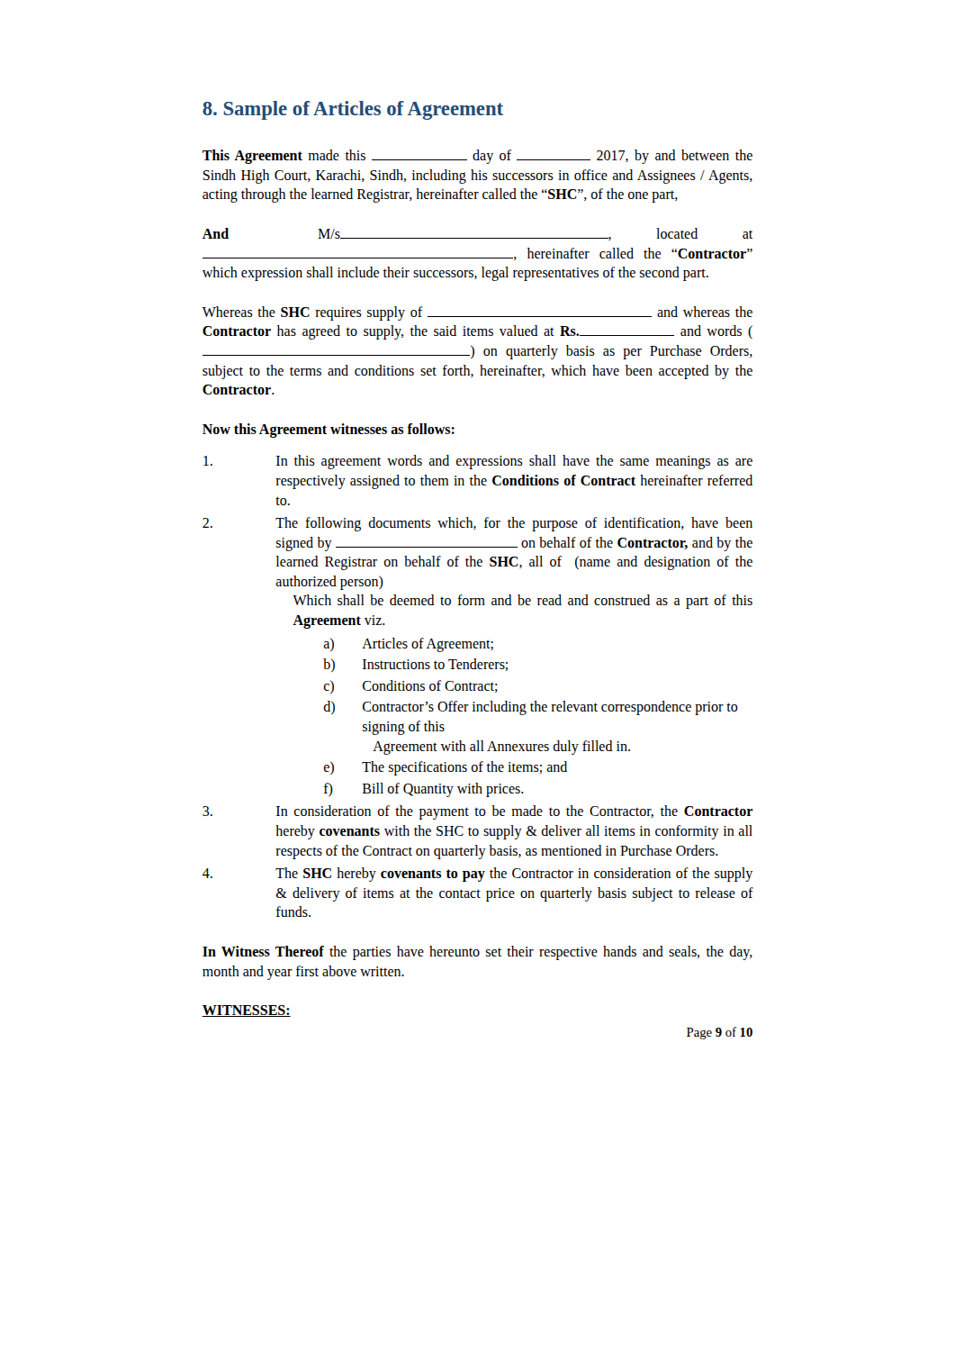8. Sample of Articles of Agreement
This Agreement made this day of 2017, by and between the Sindh High Court, Karachi, Sindh, including his successors in office and Assignees / Agents, acting through the learned Registrar, hereinafter called the “SHC”, of the one part,
And M/s , located at , hereinafter called the “Contractor” which expression shall include their successors, legal representatives of the second part.
Whereas the SHC requires supply of and whereas the Contractor has agreed to supply, the said items valued at Rs. and words ( ) on quarterly basis as per Purchase Orders, subject to the terms and conditions set forth, hereinafter, which have been accepted by the Contractor.
Now this Agreement witnesses as follows:
In this agreement words and expressions shall have the same meanings as are respectively assigned to them in the Conditions of Contract hereinafter referred to.
The following documents which, for the purpose of identification, have been signed by on behalf of the Contractor, and by the learned Registrar on behalf of the SHC, all of (name and designation of the authorized person)
Which shall be deemed to form and be read and construed as a part of this Agreement viz.
Articles of Agreement;
Instructions to Tenderers;
Conditions of Contract;
Contractor’s Offer including the relevant correspondence prior to signing of this
Agreement with all Annexures duly filled in.
The specifications of the items; and
Bill of Quantity with prices.
In consideration of the payment to be made to the Contractor, the Contractor hereby covenants with the SHC to supply & deliver all items in conformity in all respects of the Contract on quarterly basis, as mentioned in Purchase Orders.
The SHC hereby covenants to pay the Contractor in consideration of the supply & delivery of items at the contact price on quarterly basis subject to release of funds.
In Witness Thereof the parties have hereunto set their respective hands and seals, the day, month and year first above written.
WITNESSES:
Page 9 of 10